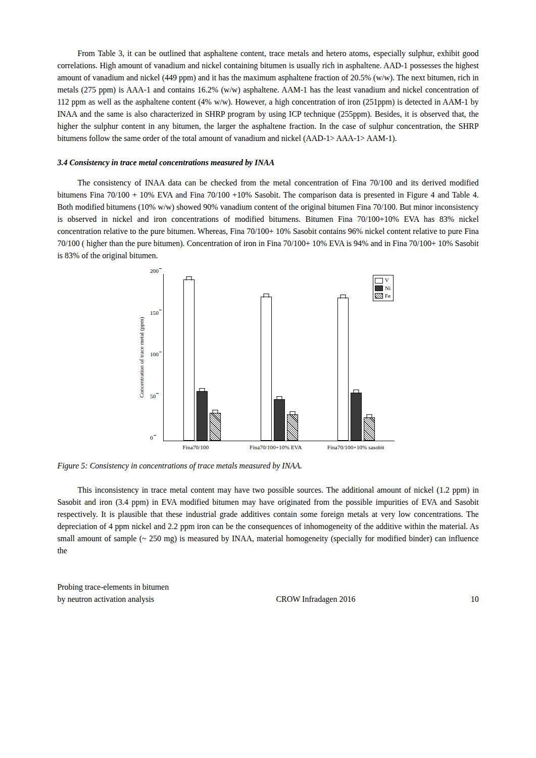From Table 3, it can be outlined that asphaltene content, trace metals and hetero atoms, especially sulphur, exhibit good correlations. High amount of vanadium and nickel containing bitumen is usually rich in asphaltene. AAD-1 possesses the highest amount of vanadium and nickel (449 ppm) and it has the maximum asphaltene fraction of 20.5% (w/w). The next bitumen, rich in metals (275 ppm) is AAA-1 and contains 16.2% (w/w) asphaltene. AAM-1 has the least vanadium and nickel concentration of 112 ppm as well as the asphaltene content (4% w/w). However, a high concentration of iron (251ppm) is detected in AAM-1 by INAA and the same is also characterized in SHRP program by using ICP technique (255ppm). Besides, it is observed that, the higher the sulphur content in any bitumen, the larger the asphaltene fraction. In the case of sulphur concentration, the SHRP bitumens follow the same order of the total amount of vanadium and nickel (AAD-1> AAA-1> AAM-1).
3.4 Consistency in trace metal concentrations measured by INAA
The consistency of INAA data can be checked from the metal concentration of Fina 70/100 and its derived modified bitumens Fina 70/100 + 10% EVA and Fina 70/100 +10% Sasobit. The comparison data is presented in Figure 4 and Table 4. Both modified bitumens (10% w/w) showed 90% vanadium content of the original bitumen Fina 70/100. But minor inconsistency is observed in nickel and iron concentrations of modified bitumens. Bitumen Fina 70/100+10% EVA has 83% nickel concentration relative to the pure bitumen. Whereas, Fina 70/100+ 10% Sasobit contains 96% nickel content relative to pure Fina 70/100 ( higher than the pure bitumen). Concentration of iron in Fina 70/100+ 10% EVA is 94% and in Fina 70/100+ 10% Sasobit is 83% of the original bitumen.
Concentration of trace metal (ppm)
0
50
100
150
200
V
Ni
Fe
Fina70/100
Fina70/100+10% EVA
Fina70/100+10% sasobit
Figure 5: Consistency in concentrations of trace metals measured by INAA.
This inconsistency in trace metal content may have two possible sources. The additional amount of nickel (1.2 ppm) in Sasobit and iron (3.4 ppm) in EVA modified bitumen may have originated from the possible impurities of EVA and Sasobit respectively. It is plausible that these industrial grade additives contain some foreign metals at very low concentrations. The depreciation of 4 ppm nickel and 2.2 ppm iron can be the consequences of inhomogeneity of the additive within the material. As small amount of sample (~ 250 mg) is measured by INAA, material homogeneity (specially for modified binder) can influence the
Probing trace-elements in bitumen
by neutron activation analysis
CROW Infradagen 2016
10